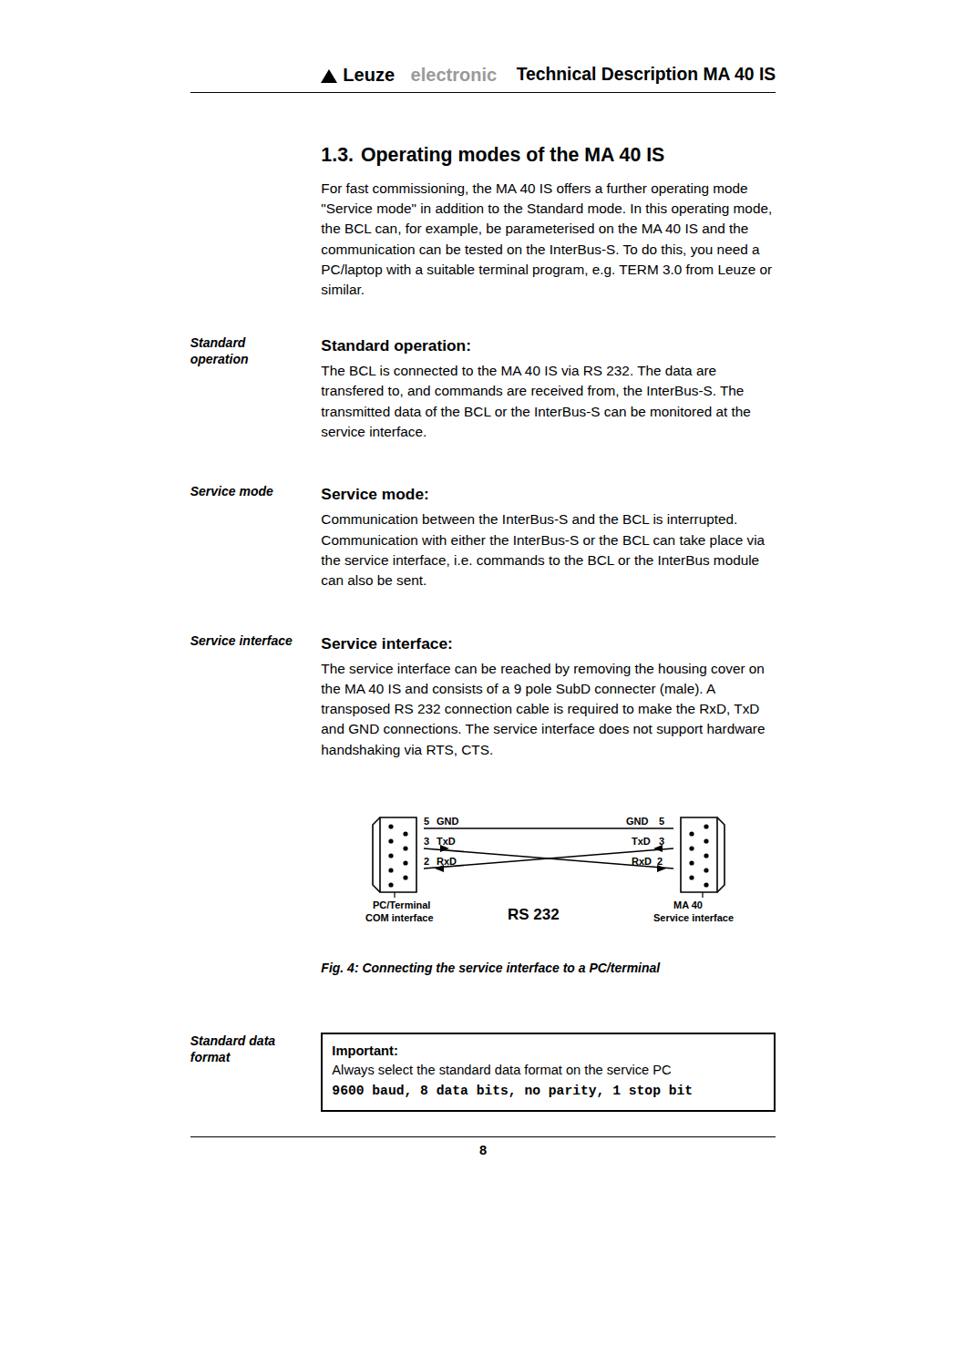Leuze electronic
Technical Description MA 40 IS
1.3. Operating modes of the MA 40 IS
For fast commissioning, the MA 40 IS offers a further operating mode "Service mode" in addition to the Standard mode. In this operating mode, the BCL can, for example, be parameterised on the MA 40 IS and the communication can be tested on the InterBus-S. To do this, you need a PC/laptop with a suitable terminal program, e.g. TERM 3.0 from Leuze or similar.
Standard
operation
Standard operation:
The BCL is connected to the MA 40 IS via RS 232. The data are transfered to, and commands are received from, the InterBus-S. The transmitted data of the BCL or the InterBus-S can be monitored at the service interface.
Service mode
Service mode:
Communication between the InterBus-S and the BCL is interrupted. Communication with either the InterBus-S or the BCL can take place via the service interface, i.e. commands to the BCL or the InterBus module can also be sent.
Service interface
Service interface:
The service interface can be reached by removing the housing cover on the MA 40 IS and consists of a 9 pole SubD connecter (male). A transposed RS 232 connection cable is required to make the RxD, TxD and GND connections. The service interface does not support hardware handshaking via RTS, CTS.
5 GND 3 TxD 2 RxD GND 5 TxD 3 RxD 2 PC/Terminal COM interface RS 232 MA 40 Service interface
Fig. 4: Connecting the service interface to a PC/terminal
Standard data
format
Important:
Always select the standard data format on the service PC
9600 baud, 8 data bits, no parity, 1 stop bit
8